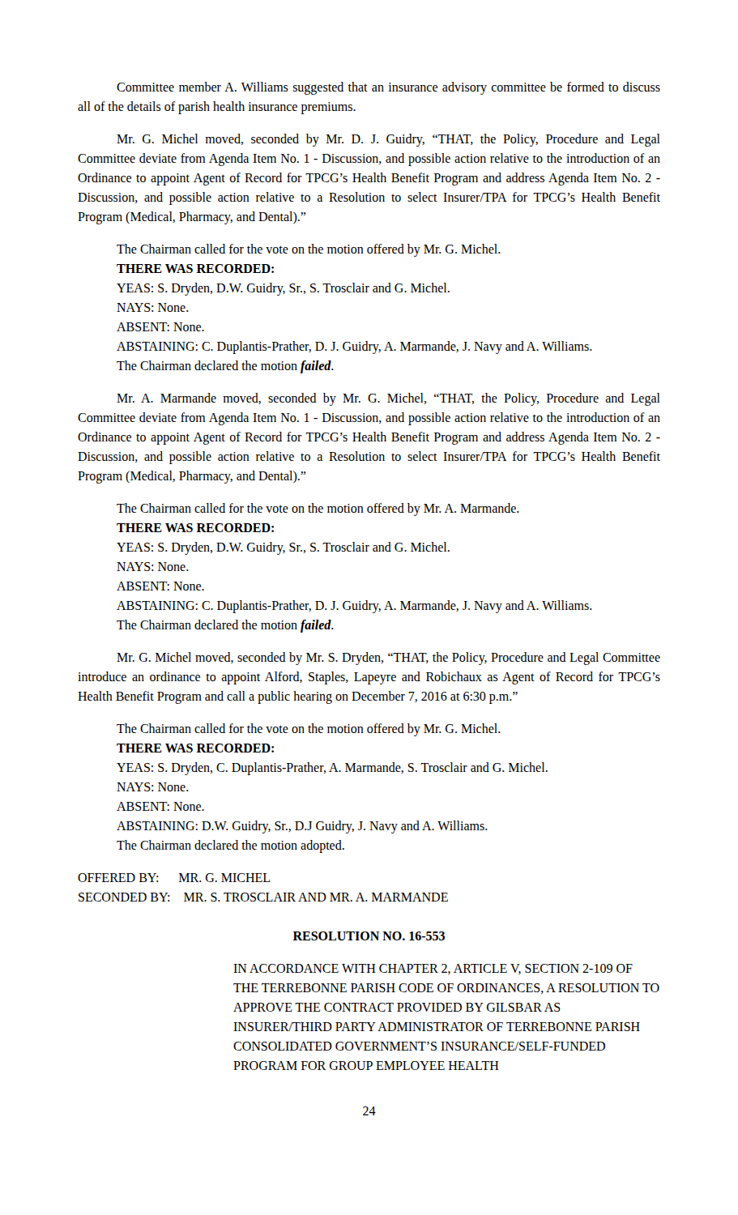Committee member A. Williams suggested that an insurance advisory committee be formed to discuss all of the details of parish health insurance premiums.
Mr. G. Michel moved, seconded by Mr. D. J. Guidry, “THAT, the Policy, Procedure and Legal Committee deviate from Agenda Item No. 1 - Discussion, and possible action relative to the introduction of an Ordinance to appoint Agent of Record for TPCG’s Health Benefit Program and address Agenda Item No. 2 - Discussion, and possible action relative to a Resolution to select Insurer/TPA for TPCG’s Health Benefit Program (Medical, Pharmacy, and Dental).”
The Chairman called for the vote on the motion offered by Mr. G. Michel.
THERE WAS RECORDED:
YEAS: S. Dryden, D.W. Guidry, Sr., S. Trosclair and G. Michel.
NAYS: None.
ABSENT: None.
ABSTAINING: C. Duplantis-Prather, D. J. Guidry, A. Marmande, J. Navy and A. Williams.
The Chairman declared the motion failed.
Mr. A. Marmande moved, seconded by Mr. G. Michel, “THAT, the Policy, Procedure and Legal Committee deviate from Agenda Item No. 1 - Discussion, and possible action relative to the introduction of an Ordinance to appoint Agent of Record for TPCG’s Health Benefit Program and address Agenda Item No. 2 - Discussion, and possible action relative to a Resolution to select Insurer/TPA for TPCG’s Health Benefit Program (Medical, Pharmacy, and Dental).”
The Chairman called for the vote on the motion offered by Mr. A. Marmande.
THERE WAS RECORDED:
YEAS: S. Dryden, D.W. Guidry, Sr., S. Trosclair and G. Michel.
NAYS: None.
ABSENT: None.
ABSTAINING: C. Duplantis-Prather, D. J. Guidry, A. Marmande, J. Navy and A. Williams.
The Chairman declared the motion failed.
Mr. G. Michel moved, seconded by Mr. S. Dryden, “THAT, the Policy, Procedure and Legal Committee introduce an ordinance to appoint Alford, Staples, Lapeyre and Robichaux as Agent of Record for TPCG’s Health Benefit Program and call a public hearing on December 7, 2016 at 6:30 p.m.”
The Chairman called for the vote on the motion offered by Mr. G. Michel.
THERE WAS RECORDED:
YEAS: S. Dryden, C. Duplantis-Prather, A. Marmande, S. Trosclair and G. Michel.
NAYS: None.
ABSENT: None.
ABSTAINING: D.W. Guidry, Sr., D.J Guidry, J. Navy and A. Williams.
The Chairman declared the motion adopted.
OFFERED BY: MR. G. MICHEL
SECONDED BY: MR. S. TROSCLAIR AND MR. A. MARMANDE
RESOLUTION NO. 16-553
IN ACCORDANCE WITH CHAPTER 2, ARTICLE V, SECTION 2-109 OF THE TERREBONNE PARISH CODE OF ORDINANCES, A RESOLUTION TO APPROVE THE CONTRACT PROVIDED BY GILSBAR AS INSURER/THIRD PARTY ADMINISTRATOR OF TERREBONNE PARISH CONSOLIDATED GOVERNMENT’S INSURANCE/SELF-FUNDED PROGRAM FOR GROUP EMPLOYEE HEALTH
24